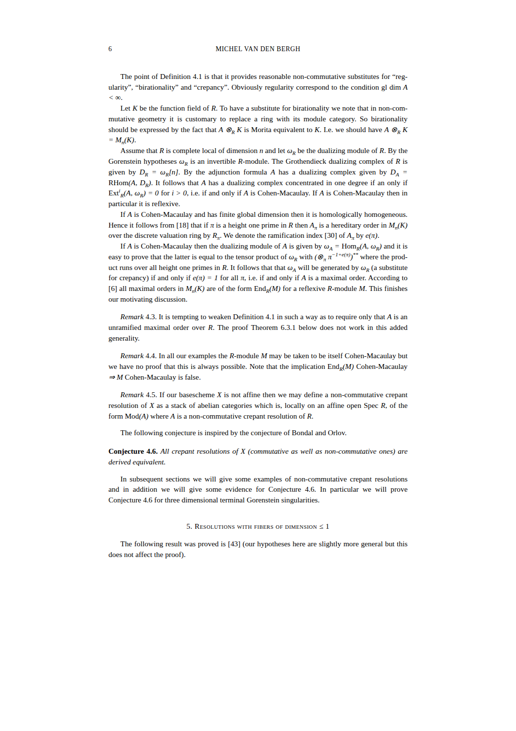6 MICHEL VAN DEN BERGH
The point of Definition 4.1 is that it provides reasonable non-commutative substitutes for “regularity”, “birationality” and “crepancy”. Obviously regularity correspond to the condition gl dim A < ∞.
Let K be the function field of R. To have a substitute for birationality we note that in non-commutative geometry it is customary to replace a ring with its module category. So birationality should be expressed by the fact that A ⊗R K is Morita equivalent to K. I.e. we should have A ⊗R K = Mn(K).
Assume that R is complete local of dimension n and let ωR be the dualizing module of R. By the Gorenstein hypotheses ωR is an invertible R-module. The Grothendieck dualizing complex of R is given by DR = ωR[n]. By the adjunction formula A has a dualizing complex given by DA = RHom(A, DR). It follows that A has a dualizing complex concentrated in one degree if an only if ExtiR(A, ωR) = 0 for i > 0, i.e. if and only if A is Cohen-Macaulay. If A is Cohen-Macaulay then in particular it is reflexive.
If A is Cohen-Macaulay and has finite global dimension then it is homologically homogeneous. Hence it follows from [18] that if π is a height one prime in R then Aπ is a hereditary order in Mn(K) over the discrete valuation ring by Rπ. We denote the ramification index [30] of Aπ by e(π).
If A is Cohen-Macaulay then the dualizing module of A is given by ωA = HomR(A, ωR) and it is easy to prove that the latter is equal to the tensor product of ωR with (⊗π π−1+e(π))** where the product runs over all height one primes in R. It follows that that ωA will be generated by ωR (a substitute for crepancy) if and only if e(π) = 1 for all π, i.e. if and only if A is a maximal order. According to [6] all maximal orders in Mn(K) are of the form EndR(M) for a reflexive R-module M. This finishes our motivating discussion.
Remark 4.3. It is tempting to weaken Definition 4.1 in such a way as to require only that A is an unramified maximal order over R. The proof Theorem 6.3.1 below does not work in this added generality.
Remark 4.4. In all our examples the R-module M may be taken to be itself Cohen-Macaulay but we have no proof that this is always possible. Note that the implication EndR(M) Cohen-Macaulay ⇒ M Cohen-Macaulay is false.
Remark 4.5. If our basescheme X is not affine then we may define a non-commutative crepant resolution of X as a stack of abelian categories which is, locally on an affine open Spec R, of the form Mod(A) where A is a non-commutative crepant resolution of R.
The following conjecture is inspired by the conjecture of Bondal and Orlov.
Conjecture 4.6. All crepant resolutions of X (commutative as well as non-commutative ones) are derived equivalent.
In subsequent sections we will give some examples of non-commutative crepant resolutions and in addition we will give some evidence for Conjecture 4.6. In particular we will prove Conjecture 4.6 for three dimensional terminal Gorenstein singularities.
5. Resolutions with fibers of dimension ≤ 1
The following result was proved is [43] (our hypotheses here are slightly more general but this does not affect the proof).